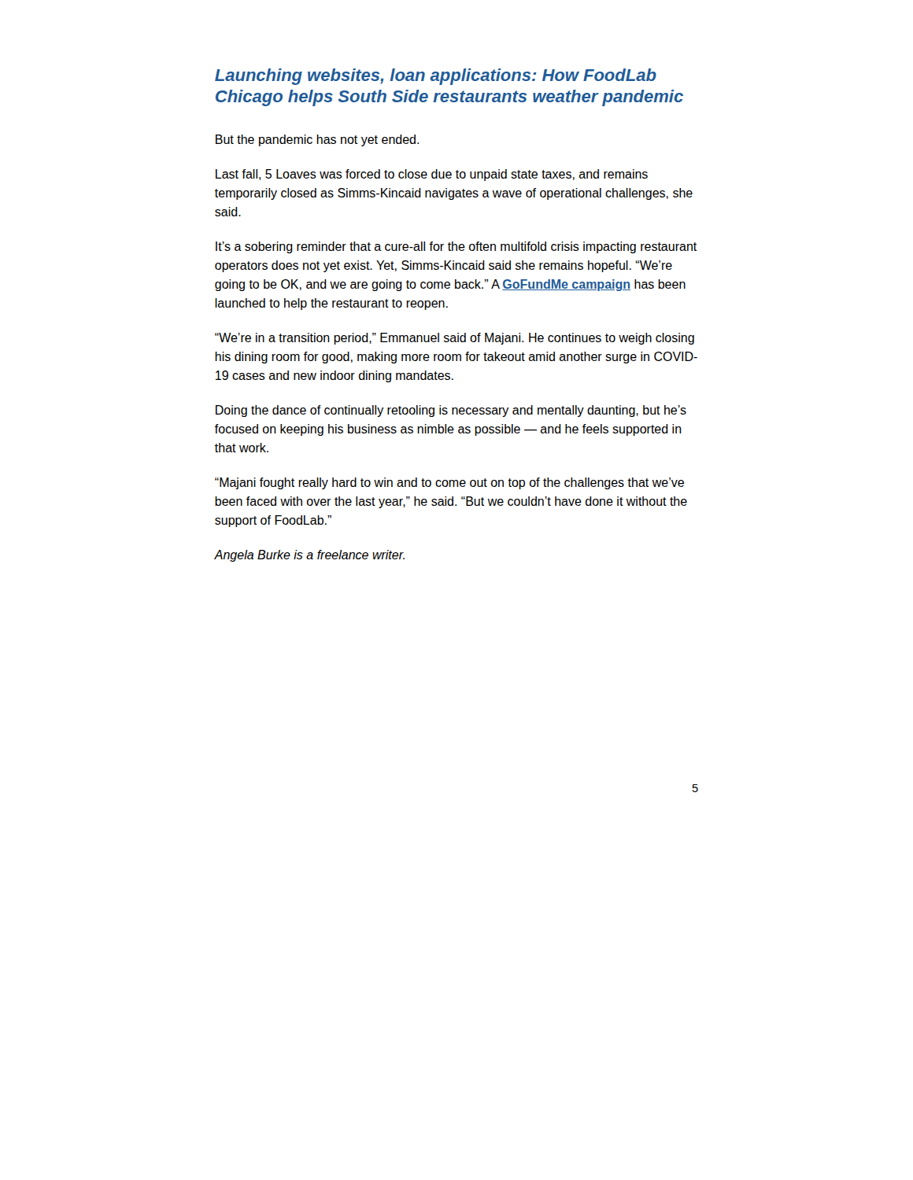Launching websites, loan applications: How FoodLab Chicago helps South Side restaurants weather pandemic
But the pandemic has not yet ended.
Last fall, 5 Loaves was forced to close due to unpaid state taxes, and remains temporarily closed as Simms-Kincaid navigates a wave of operational challenges, she said.
It’s a sobering reminder that a cure-all for the often multifold crisis impacting restaurant operators does not yet exist. Yet, Simms-Kincaid said she remains hopeful. “We’re going to be OK, and we are going to come back.” A GoFundMe campaign has been launched to help the restaurant to reopen.
“We’re in a transition period,” Emmanuel said of Majani. He continues to weigh closing his dining room for good, making more room for takeout amid another surge in COVID-19 cases and new indoor dining mandates.
Doing the dance of continually retooling is necessary and mentally daunting, but he’s focused on keeping his business as nimble as possible — and he feels supported in that work.
“Majani fought really hard to win and to come out on top of the challenges that we’ve been faced with over the last year,” he said. “But we couldn’t have done it without the support of FoodLab.”
Angela Burke is a freelance writer.
5